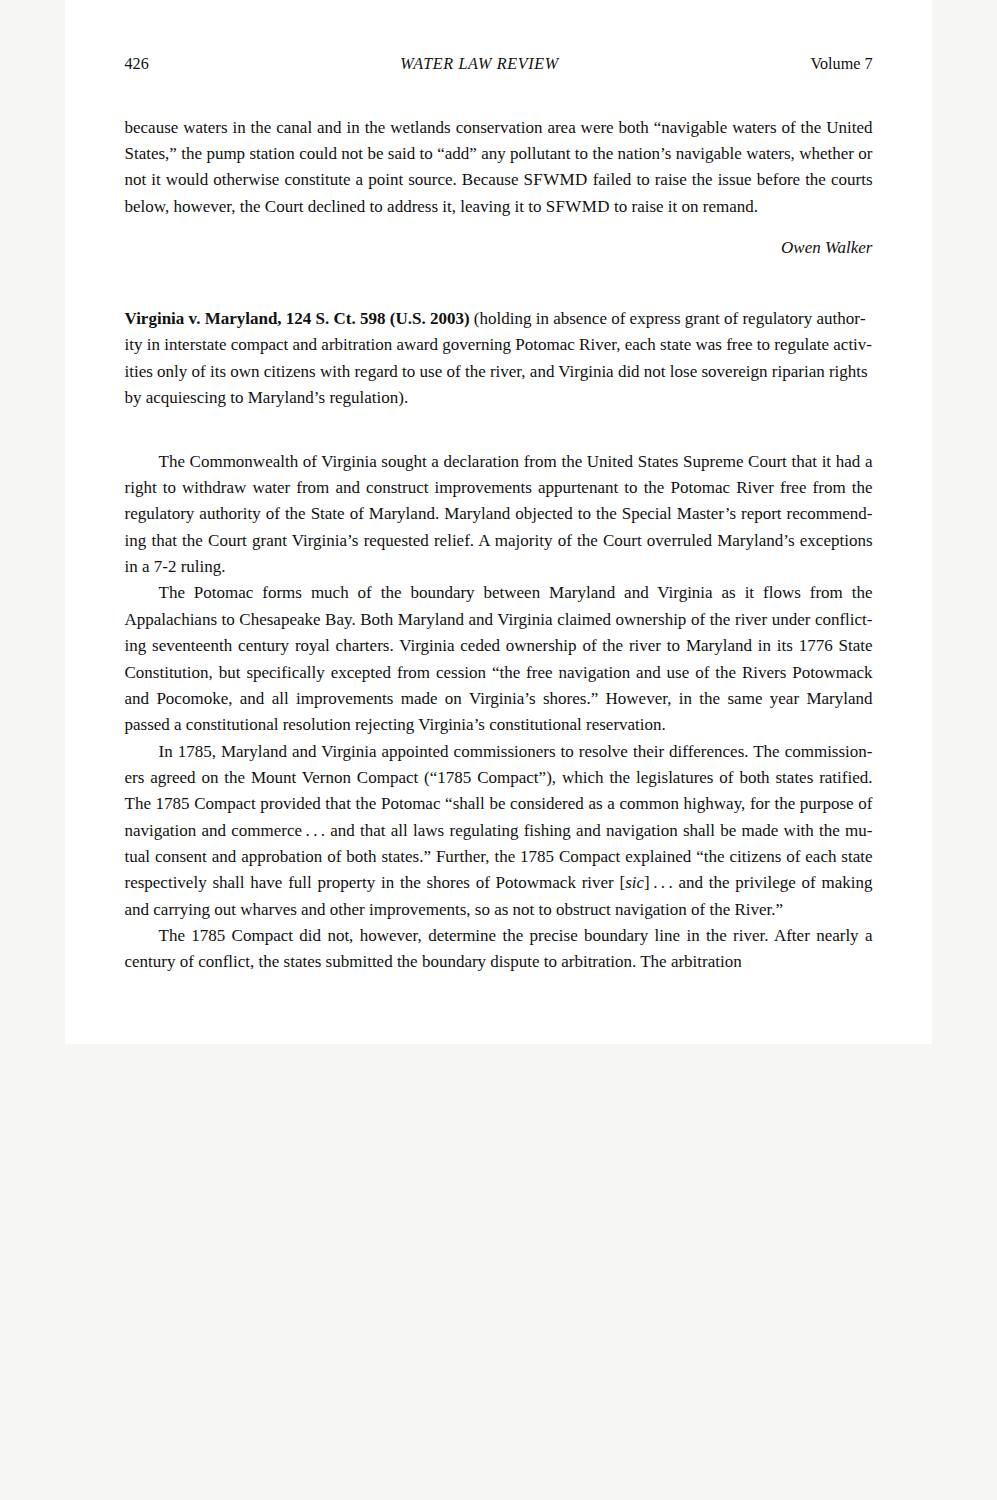426 Water Law Review Volume 7
because waters in the canal and in the wetlands conservation area were both “navigable waters of the United States,” the pump station could not be said to “add” any pollutant to the nation’s navigable waters, whether or not it would otherwise constitute a point source. Because SFWMD failed to raise the issue before the courts below, however, the Court declined to address it, leaving it to SFWMD to raise it on remand.
Owen Walker
Virginia v. Maryland, 124 S. Ct. 598 (U.S. 2003) (holding in absence of express grant of regulatory authority in interstate compact and arbitration award governing Potomac River, each state was free to regulate activities only of its own citizens with regard to use of the river, and Virginia did not lose sovereign riparian rights by acquiescing to Maryland’s regulation).
The Commonwealth of Virginia sought a declaration from the United States Supreme Court that it had a right to withdraw water from and construct improvements appurtenant to the Potomac River free from the regulatory authority of the State of Maryland. Maryland objected to the Special Master’s report recommending that the Court grant Virginia’s requested relief. A majority of the Court overruled Maryland’s exceptions in a 7-2 ruling.
The Potomac forms much of the boundary between Maryland and Virginia as it flows from the Appalachians to Chesapeake Bay. Both Maryland and Virginia claimed ownership of the river under conflicting seventeenth century royal charters. Virginia ceded ownership of the river to Maryland in its 1776 State Constitution, but specifically excepted from cession “the free navigation and use of the Rivers Potowmack and Pocomoke, and all improvements made on Virginia’s shores.” However, in the same year Maryland passed a constitutional resolution rejecting Virginia’s constitutional reservation.
In 1785, Maryland and Virginia appointed commissioners to resolve their differences. The commissioners agreed on the Mount Vernon Compact (“1785 Compact”), which the legislatures of both states ratified. The 1785 Compact provided that the Potomac “shall be considered as a common highway, for the purpose of navigation and commerce . . . and that all laws regulating fishing and navigation shall be made with the mutual consent and approbation of both states.” Further, the 1785 Compact explained “the citizens of each state respectively shall have full property in the shores of Potowmack river [sic] . . . and the privilege of making and carrying out wharves and other improvements, so as not to obstruct navigation of the River.”
The 1785 Compact did not, however, determine the precise boundary line in the river. After nearly a century of conflict, the states submitted the boundary dispute to arbitration. The arbitration